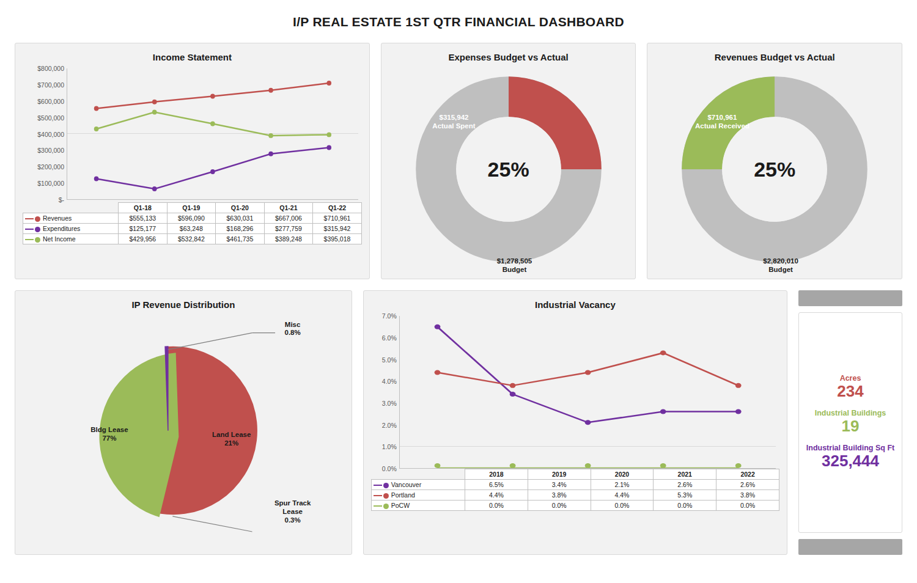I/P REAL ESTATE 1ST QTR FINANCIAL DASHBOARD
Income Statement
$800,000 $700,000 $600,000 $500,000 $400,000 $300,000 $200,000 $100,000 $-
| | Q1-18 | Q1-19 | Q1-20 | Q1-21 | Q1-22 |
| --- | --- | --- | --- | --- | --- |
| Revenues | $555,133 | $596,090 | $630,031 | $667,006 | $710,961 |
| Expenditures | $125,177 | $63,248 | $168,296 | $277,759 | $315,942 |
| Net Income | $429,956 | $532,842 | $461,735 | $389,248 | $395,018 |
Expenses Budget vs Actual
25%
$315,942
Actual Spent
$1,278,505
Budget
Revenues Budget vs Actual
25%
$710,961
Actual Received
$2,820,010
Budget
IP Revenue Distribution
Bldg Lease
77%
Land Lease
21%
Misc
0.8%
Spur Track
Lease
0.3%
Industrial Vacancy
7.0% 6.0% 5.0% 4.0% 3.0% 2.0% 1.0% 0.0%
| | 2018 | 2019 | 2020 | 2021 | 2022 |
| --- | --- | --- | --- | --- | --- |
| Vancouver | 6.5% | 3.4% | 2.1% | 2.6% | 2.6% |
| Portland | 4.4% | 3.8% | 4.4% | 5.3% | 3.8% |
| PoCW | 0.0% | 0.0% | 0.0% | 0.0% | 0.0% |
Acres
234
Industrial Buildings
19
Industrial Building Sq Ft
325,444